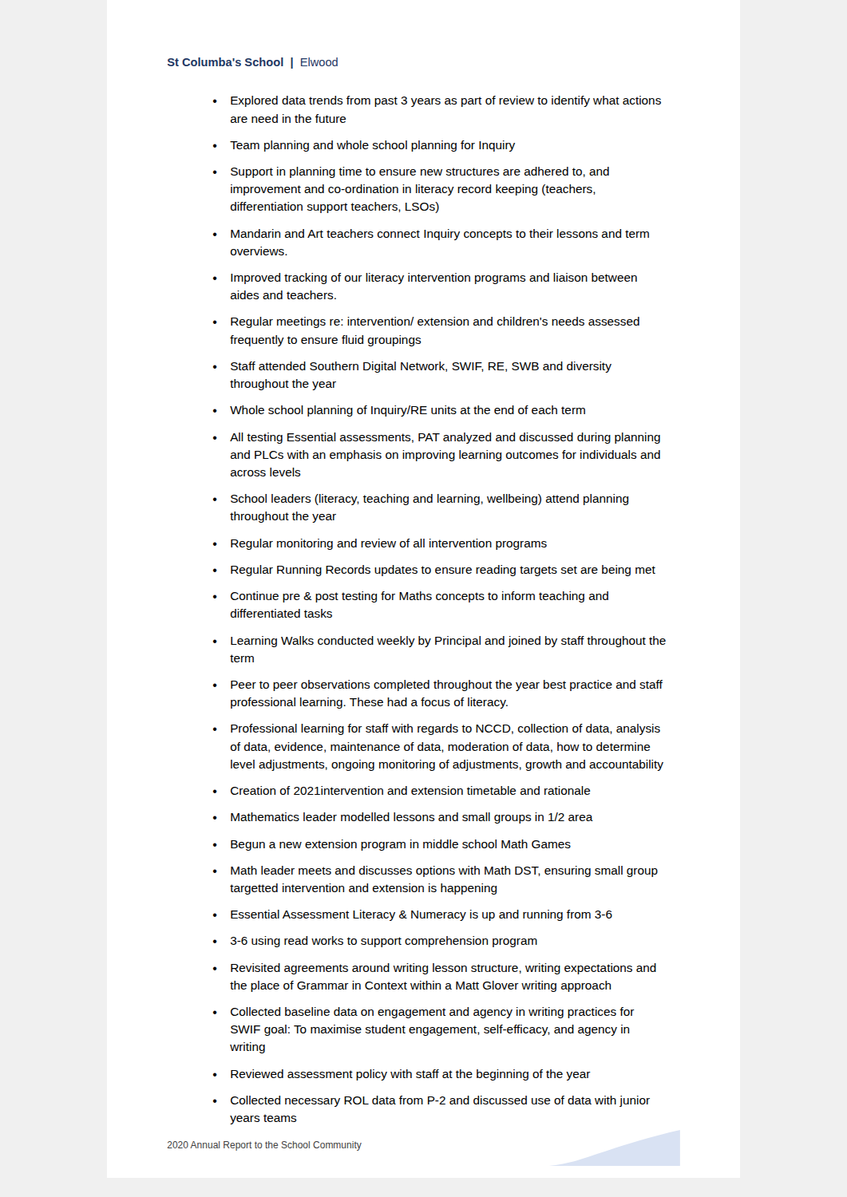St Columba's School | Elwood
Explored data trends from past 3 years as part of review to identify what actions are need in the future
Team planning and whole school planning for Inquiry
Support in planning time to ensure new structures are adhered to, and improvement and co-ordination in literacy record keeping (teachers, differentiation support teachers, LSOs)
Mandarin and Art teachers connect Inquiry concepts to their lessons and term overviews.
Improved tracking of our literacy intervention programs and liaison between aides and teachers.
Regular meetings re: intervention/ extension and children's needs assessed frequently to ensure fluid groupings
Staff attended Southern Digital Network, SWIF, RE, SWB and diversity throughout the year
Whole school planning of Inquiry/RE units at the end of each term
All testing Essential assessments, PAT analyzed and discussed during planning and PLCs with an emphasis on improving learning outcomes for individuals and across levels
School leaders (literacy, teaching and learning, wellbeing) attend planning throughout the year
Regular monitoring and review of all intervention programs
Regular Running Records updates to ensure reading targets set are being met
Continue pre & post testing for Maths concepts to inform teaching and differentiated tasks
Learning Walks conducted weekly by Principal and joined by staff throughout the term
Peer to peer observations completed throughout the year best practice and staff professional learning. These had a focus of literacy.
Professional learning for staff with regards to NCCD, collection of data, analysis of data, evidence, maintenance of data, moderation of data, how to determine level adjustments, ongoing monitoring of adjustments, growth and accountability
Creation of 2021intervention and extension timetable and rationale
Mathematics leader modelled lessons and small groups in 1/2 area
Begun a new extension program in middle school Math Games
Math leader meets and discusses options with Math DST, ensuring small group targetted intervention and extension is happening
Essential Assessment Literacy & Numeracy is up and running from 3-6
3-6 using read works to support comprehension program
Revisited agreements around writing lesson structure, writing expectations and the place of Grammar in Context within a Matt Glover writing approach
Collected baseline data on engagement and agency in writing practices for SWIF goal: To maximise student engagement, self-efficacy, and agency in writing
Reviewed assessment policy with staff at the beginning of the year
Collected necessary ROL data from P-2 and discussed use of data with junior years teams
2020 Annual Report to the School Community
10